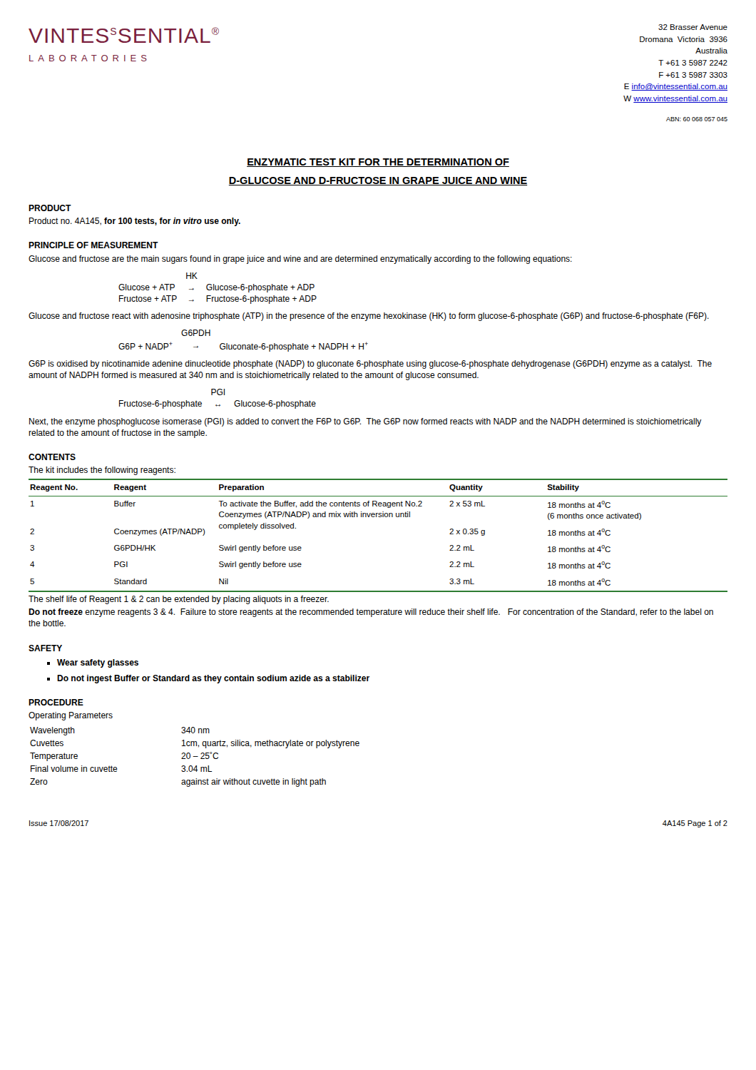VINTESSSENTIAL®
LABORATORIES
32 Brasser Avenue
Dromana Victoria 3936
Australia
T +61 3 5987 2242
F +61 3 5987 3303
E info@vintessential.com.au
W www.vintessential.com.au
ABN: 60 068 057 045
ENZYMATIC TEST KIT FOR THE DETERMINATION OF
D-GLUCOSE AND D-FRUCTOSE IN GRAPE JUICE AND WINE
PRODUCT
Product no. 4A145, for 100 tests, for in vitro use only.
PRINCIPLE OF MEASUREMENT
Glucose and fructose are the main sugars found in grape juice and wine and are determined enzymatically according to the following equations:
| | HK | |
| Glucose + ATP | → | Glucose-6-phosphate + ADP |
| Fructose + ATP | → | Fructose-6-phosphate + ADP |
Glucose and fructose react with adenosine triphosphate (ATP) in the presence of the enzyme hexokinase (HK) to form glucose-6-phosphate (G6P) and fructose-6-phosphate (F6P).
| | G6PDH | |
| G6P + NADP + | → | Gluconate-6-phosphate + NADPH + H + |
G6P is oxidised by nicotinamide adenine dinucleotide phosphate (NADP) to gluconate 6-phosphate using glucose-6-phosphate dehydrogenase (G6PDH) enzyme as a catalyst. The amount of NADPH formed is measured at 340 nm and is stoichiometrically related to the amount of glucose consumed.
| | PGI | |
| Fructose-6-phosphate | ↔ | Glucose-6-phosphate |
Next, the enzyme phosphoglucose isomerase (PGI) is added to convert the F6P to G6P. The G6P now formed reacts with NADP and the NADPH determined is stoichiometrically related to the amount of fructose in the sample.
CONTENTS
The kit includes the following reagents:
| Reagent No. | Reagent | Preparation | Quantity | Stability |
| --- | --- | --- | --- | --- |
| 1 | Buffer | To activate the Buffer, add the contents of Reagent No.2 Coenzymes (ATP/NADP) and mix with inversion until completely dissolved. | 2 x 53 mL | 18 months at 4 o C (6 months once activated) |
| 2 | Coenzymes (ATP/NADP) | 2 x 0.35 g | 18 months at 4 o C |
| 3 | G6PDH/HK | Swirl gently before use | 2.2 mL | 18 months at 4 o C |
| 4 | PGI | Swirl gently before use | 2.2 mL | 18 months at 4 o C |
| 5 | Standard | Nil | 3.3 mL | 18 months at 4 o C |
The shelf life of Reagent 1 & 2 can be extended by placing aliquots in a freezer.
Do not freeze enzyme reagents 3 & 4. Failure to store reagents at the recommended temperature will reduce their shelf life. For concentration of the Standard, refer to the label on the bottle.
SAFETY
Wear safety glasses
Do not ingest Buffer or Standard as they contain sodium azide as a stabilizer
PROCEDURE
Operating Parameters
| Wavelength | 340 nm |
| Cuvettes | 1cm, quartz, silica, methacrylate or polystyrene |
| Temperature | 20 – 25˚C |
| Final volume in cuvette | 3.04 mL |
| Zero | against air without cuvette in light path |
Issue 17/08/2017
4A145 Page 1 of 2